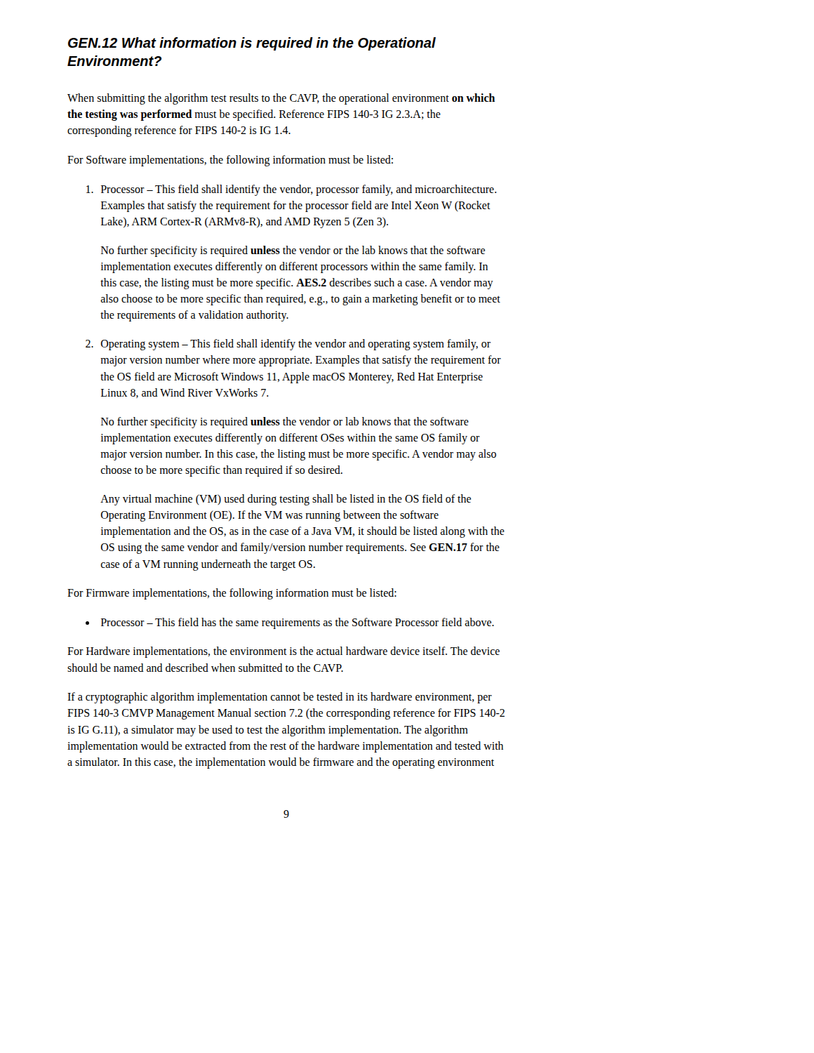GEN.12 What information is required in the Operational Environment?
When submitting the algorithm test results to the CAVP, the operational environment on which the testing was performed must be specified. Reference FIPS 140-3 IG 2.3.A; the corresponding reference for FIPS 140-2 is IG 1.4.
For Software implementations, the following information must be listed:
Processor – This field shall identify the vendor, processor family, and microarchitecture. Examples that satisfy the requirement for the processor field are Intel Xeon W (Rocket Lake), ARM Cortex-R (ARMv8-R), and AMD Ryzen 5 (Zen 3).
No further specificity is required unless the vendor or the lab knows that the software implementation executes differently on different processors within the same family. In this case, the listing must be more specific. AES.2 describes such a case. A vendor may also choose to be more specific than required, e.g., to gain a marketing benefit or to meet the requirements of a validation authority.
Operating system – This field shall identify the vendor and operating system family, or major version number where more appropriate. Examples that satisfy the requirement for the OS field are Microsoft Windows 11, Apple macOS Monterey, Red Hat Enterprise Linux 8, and Wind River VxWorks 7.
No further specificity is required unless the vendor or lab knows that the software implementation executes differently on different OSes within the same OS family or major version number. In this case, the listing must be more specific. A vendor may also choose to be more specific than required if so desired.
Any virtual machine (VM) used during testing shall be listed in the OS field of the Operating Environment (OE). If the VM was running between the software implementation and the OS, as in the case of a Java VM, it should be listed along with the OS using the same vendor and family/version number requirements. See GEN.17 for the case of a VM running underneath the target OS.
For Firmware implementations, the following information must be listed:
Processor – This field has the same requirements as the Software Processor field above.
For Hardware implementations, the environment is the actual hardware device itself. The device should be named and described when submitted to the CAVP.
If a cryptographic algorithm implementation cannot be tested in its hardware environment, per FIPS 140-3 CMVP Management Manual section 7.2 (the corresponding reference for FIPS 140-2 is IG G.11), a simulator may be used to test the algorithm implementation. The algorithm implementation would be extracted from the rest of the hardware implementation and tested with a simulator. In this case, the implementation would be firmware and the operating environment
9